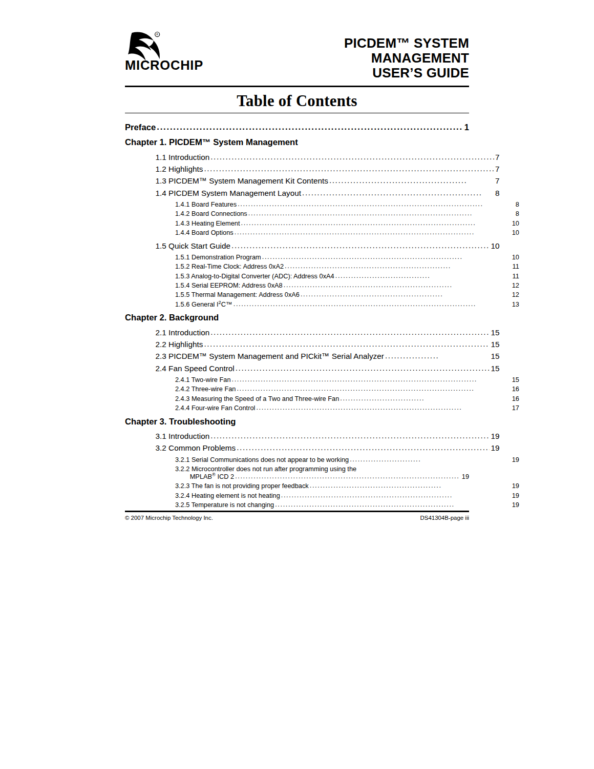R MICROCHIP
PICDEM™ SYSTEM MANAGEMENT
USER’S GUIDE
Table of Contents
Preface .................................................................................................................. 1
Chapter 1. PICDEM™ System Management
1.1 Introduction .................................................................................................. 7
1.2 Highlights ..................................................................................................... 7
1.3 PICDEM™ System Management Kit Contents .............................................. 7
1.4 PICDEM System Management Layout ............................................................ 8
1.4.1 Board Features ............................................................................................. 8
1.4.2 Board Connections ..................................................................................... 8
1.4.3 Heating Element ......................................................................................... 10
1.4.4 Board Options ........................................................................................... 10
1.5 Quick Start Guide ......................................................................................... 10
1.5.1 Demonstration Program ............................................................................ 10
1.5.2 Real-Time Clock: Address 0xA2 ............................................................... 11
1.5.3 Analog-to-Digital Converter (ADC): Address 0xA4 .................................... 11
1.5.4 Serial EEPROM: Address 0xA8 ................................................................ 12
1.5.5 Thermal Management: Address 0xA6 ...................................................... 12
1.5.6 General I2C™ ............................................................................................ 13
Chapter 2. Background
2.1 Introduction .................................................................................................. 15
2.2 Highlights ..................................................................................................... 15
2.3 PICDEM™ System Management and PICkit™ Serial Analyzer .................. 15
2.4 Fan Speed Control ....................................................................................... 15
2.4.1 Two-wire Fan ............................................................................................. 15
2.4.2 Three-wire Fan .......................................................................................... 16
2.4.3 Measuring the Speed of a Two and Three-wire Fan ................................ 16
2.4.4 Four-wire Fan Control .............................................................................. 17
Chapter 3. Troubleshooting
3.1 Introduction .................................................................................................. 19
3.2 Common Problems ....................................................................................... 19
3.2.1 Serial Communications does not appear to be working ........................... 19
3.2.2 Microcontroller does not run after programming using the MPLAB® ICD 2 ..................................................................................... 19
3.2.3 The fan is not providing proper feedback .................................................. 19
3.2.4 Heating element is not heating ................................................................. 19
3.2.5 Temperature is not changing .................................................................... 19
© 2007 Microchip Technology Inc.
DS41304B-page iii